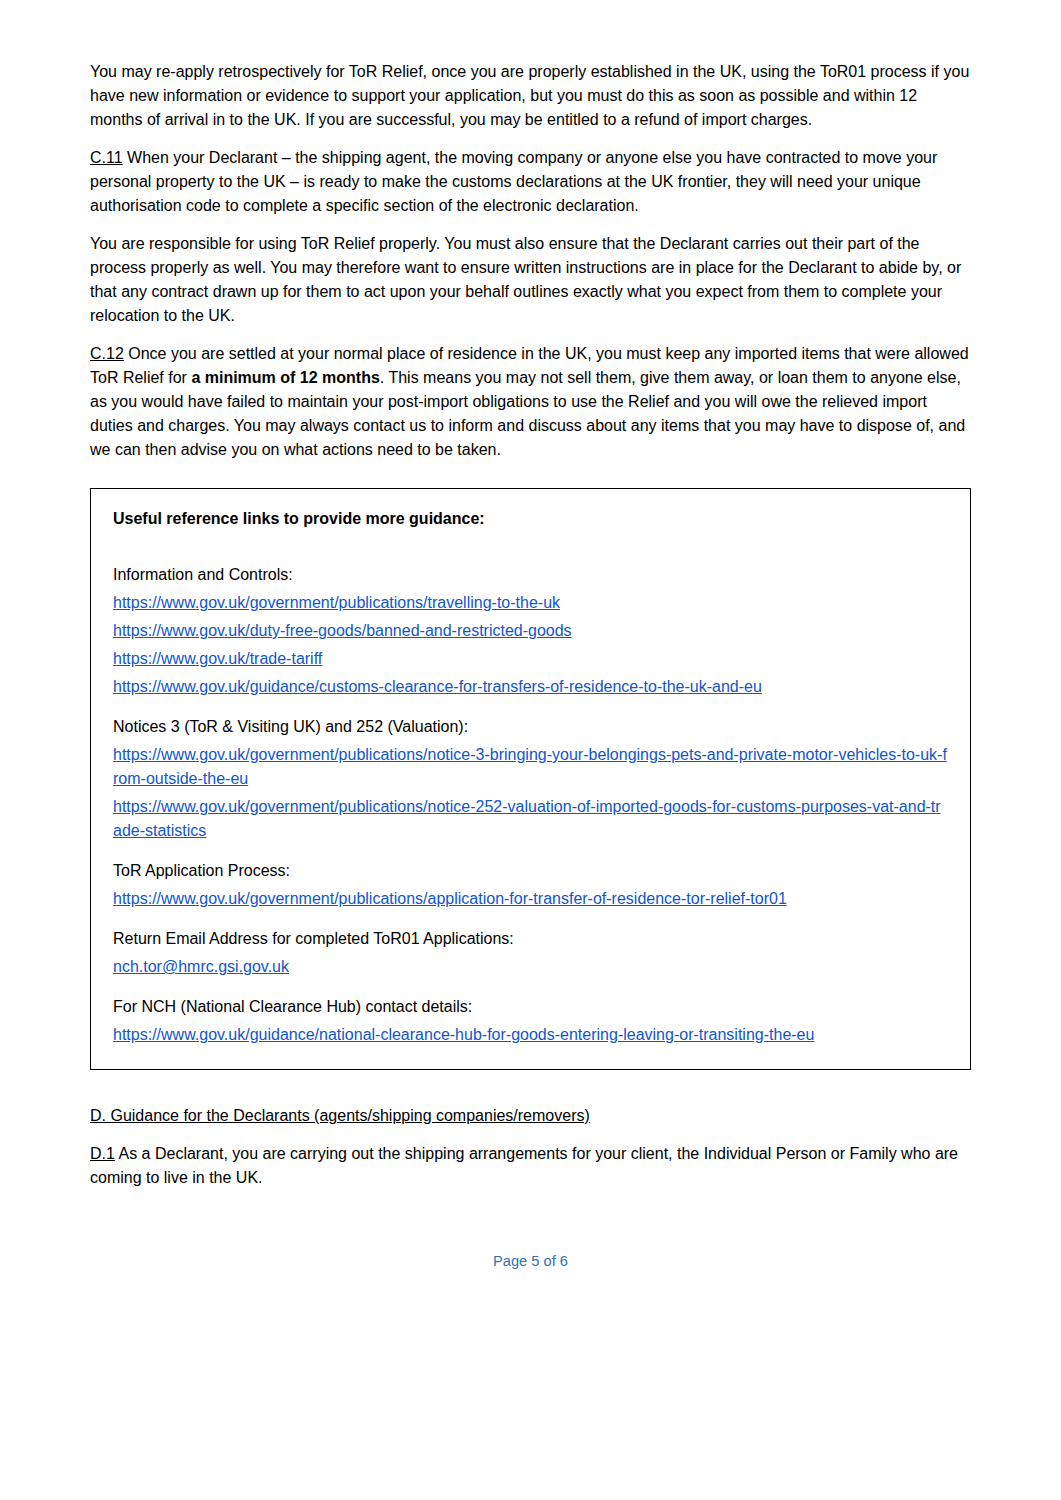You may re-apply retrospectively for ToR Relief, once you are properly established in the UK, using the ToR01 process if you have new information or evidence to support your application, but you must do this as soon as possible and within 12 months of arrival in to the UK. If you are successful, you may be entitled to a refund of import charges.
C.11 When your Declarant – the shipping agent, the moving company or anyone else you have contracted to move your personal property to the UK – is ready to make the customs declarations at the UK frontier, they will need your unique authorisation code to complete a specific section of the electronic declaration.
You are responsible for using ToR Relief properly. You must also ensure that the Declarant carries out their part of the process properly as well. You may therefore want to ensure written instructions are in place for the Declarant to abide by, or that any contract drawn up for them to act upon your behalf outlines exactly what you expect from them to complete your relocation to the UK.
C.12 Once you are settled at your normal place of residence in the UK, you must keep any imported items that were allowed ToR Relief for a minimum of 12 months. This means you may not sell them, give them away, or loan them to anyone else, as you would have failed to maintain your post-import obligations to use the Relief and you will owe the relieved import duties and charges. You may always contact us to inform and discuss about any items that you may have to dispose of, and we can then advise you on what actions need to be taken.
Useful reference links to provide more guidance:
Information and Controls:
https://www.gov.uk/government/publications/travelling-to-the-uk
https://www.gov.uk/duty-free-goods/banned-and-restricted-goods
https://www.gov.uk/trade-tariff
https://www.gov.uk/guidance/customs-clearance-for-transfers-of-residence-to-the-uk-and-eu
Notices 3 (ToR & Visiting UK) and 252 (Valuation):
https://www.gov.uk/government/publications/notice-3-bringing-your-belongings-pets-and-private-motor-vehicles-to-uk-from-outside-the-eu
https://www.gov.uk/government/publications/notice-252-valuation-of-imported-goods-for-customs-purposes-vat-and-trade-statistics
ToR Application Process:
https://www.gov.uk/government/publications/application-for-transfer-of-residence-tor-relief-tor01
Return Email Address for completed ToR01 Applications:
nch.tor@hmrc.gsi.gov.uk
For NCH (National Clearance Hub) contact details:
https://www.gov.uk/guidance/national-clearance-hub-for-goods-entering-leaving-or-transiting-the-eu
D. Guidance for the Declarants (agents/shipping companies/removers)
D.1 As a Declarant, you are carrying out the shipping arrangements for your client, the Individual Person or Family who are coming to live in the UK.
Page 5 of 6